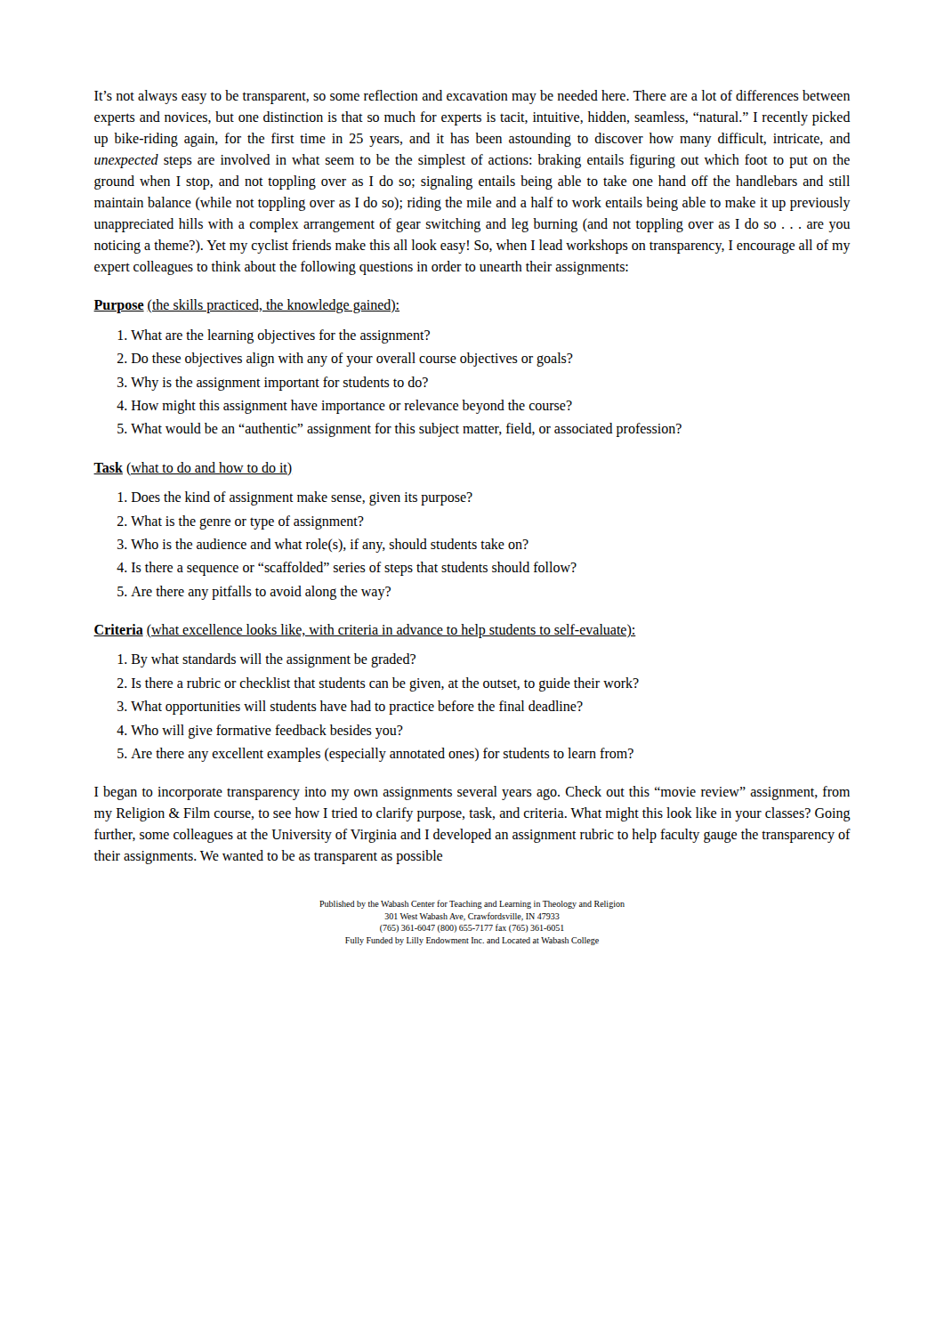It’s not always easy to be transparent, so some reflection and excavation may be needed here. There are a lot of differences between experts and novices, but one distinction is that so much for experts is tacit, intuitive, hidden, seamless, “natural.” I recently picked up bike-riding again, for the first time in 25 years, and it has been astounding to discover how many difficult, intricate, and unexpected steps are involved in what seem to be the simplest of actions: braking entails figuring out which foot to put on the ground when I stop, and not toppling over as I do so; signaling entails being able to take one hand off the handlebars and still maintain balance (while not toppling over as I do so); riding the mile and a half to work entails being able to make it up previously unappreciated hills with a complex arrangement of gear switching and leg burning (and not toppling over as I do so . . . are you noticing a theme?). Yet my cyclist friends make this all look easy! So, when I lead workshops on transparency, I encourage all of my expert colleagues to think about the following questions in order to unearth their assignments:
Purpose (the skills practiced, the knowledge gained):
What are the learning objectives for the assignment?
Do these objectives align with any of your overall course objectives or goals?
Why is the assignment important for students to do?
How might this assignment have importance or relevance beyond the course?
What would be an “authentic” assignment for this subject matter, field, or associated profession?
Task (what to do and how to do it)
Does the kind of assignment make sense, given its purpose?
What is the genre or type of assignment?
Who is the audience and what role(s), if any, should students take on?
Is there a sequence or “scaffolded” series of steps that students should follow?
Are there any pitfalls to avoid along the way?
Criteria (what excellence looks like, with criteria in advance to help students to self-evaluate):
By what standards will the assignment be graded?
Is there a rubric or checklist that students can be given, at the outset, to guide their work?
What opportunities will students have had to practice before the final deadline?
Who will give formative feedback besides you?
Are there any excellent examples (especially annotated ones) for students to learn from?
I began to incorporate transparency into my own assignments several years ago. Check out this “movie review” assignment, from my Religion & Film course, to see how I tried to clarify purpose, task, and criteria. What might this look like in your classes? Going further, some colleagues at the University of Virginia and I developed an assignment rubric to help faculty gauge the transparency of their assignments. We wanted to be as transparent as possible
Published by the Wabash Center for Teaching and Learning in Theology and Religion
301 West Wabash Ave, Crawfordsville, IN 47933
(765) 361-6047 (800) 655-7177 fax (765) 361-6051
Fully Funded by Lilly Endowment Inc. and Located at Wabash College